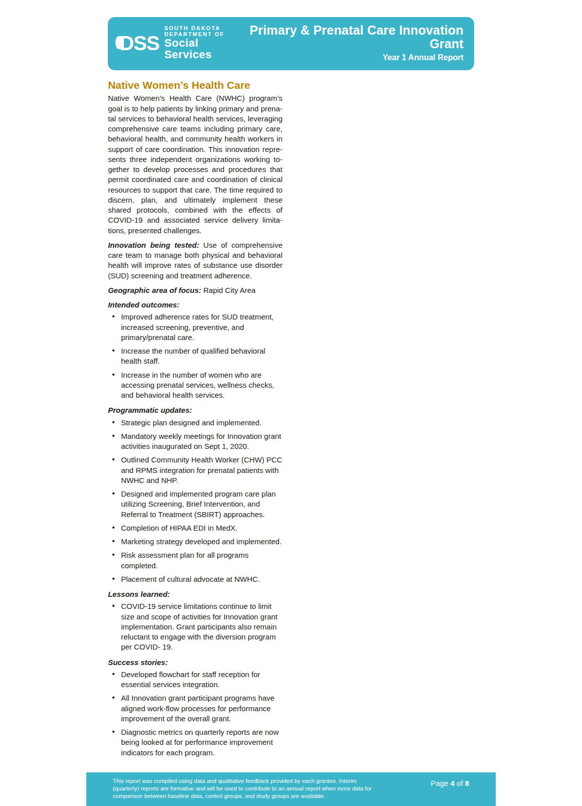DSS
South Dakota Department of Social Services
Primary & Prenatal Care Innovation Grant
Year 1 Annual Report
Native Women’s Health Care
Native Women’s Health Care (NWHC) program’s goal is to help patients by linking primary and prenatal services to behavioral health services, leveraging comprehensive care teams including primary care, behavioral health, and community health workers in support of care coordination. This innovation represents three independent organizations working together to develop processes and procedures that permit coordinated care and coordination of clinical resources to support that care. The time required to discern, plan, and ultimately implement these shared protocols, combined with the effects of COVID-19 and associated service delivery limitations, presented challenges.
Innovation being tested: Use of comprehensive care team to manage both physical and behavioral health will improve rates of substance use disorder (SUD) screening and treatment adherence.
Geographic area of focus: Rapid City Area
Intended outcomes:
Improved adherence rates for SUD treatment, increased screening, preventive, and primary/prenatal care.
Increase the number of qualified behavioral health staff.
Increase in the number of women who are accessing prenatal services, wellness checks, and behavioral health services.
Programmatic updates:
Strategic plan designed and implemented.
Mandatory weekly meetings for Innovation grant activities inaugurated on Sept 1, 2020.
Outlined Community Health Worker (CHW) PCC and RPMS integration for prenatal patients with NWHC and NHP.
Designed and implemented program care plan utilizing Screening, Brief Intervention, and Referral to Treatment (SBIRT) approaches.
Completion of HIPAA EDI in MedX.
Marketing strategy developed and implemented.
Risk assessment plan for all programs completed.
Placement of cultural advocate at NWHC.
Lessons learned:
COVID-19 service limitations continue to limit size and scope of activities for Innovation grant implementation. Grant participants also remain reluctant to engage with the diversion program per COVID- 19.
Success stories:
Developed flowchart for staff reception for essential services integration.
All Innovation grant participant programs have aligned work-flow processes for performance improvement of the overall grant.
Diagnostic metrics on quarterly reports are now being looked at for performance improvement indicators for each program.
This report was compiled using data and qualitative feedback provided by each grantee. Interim (quarterly) reports are formative and will be used to contribute to an annual report when more data for comparison between baseline data, control groups, and study groups are available.
Page 4 of 8